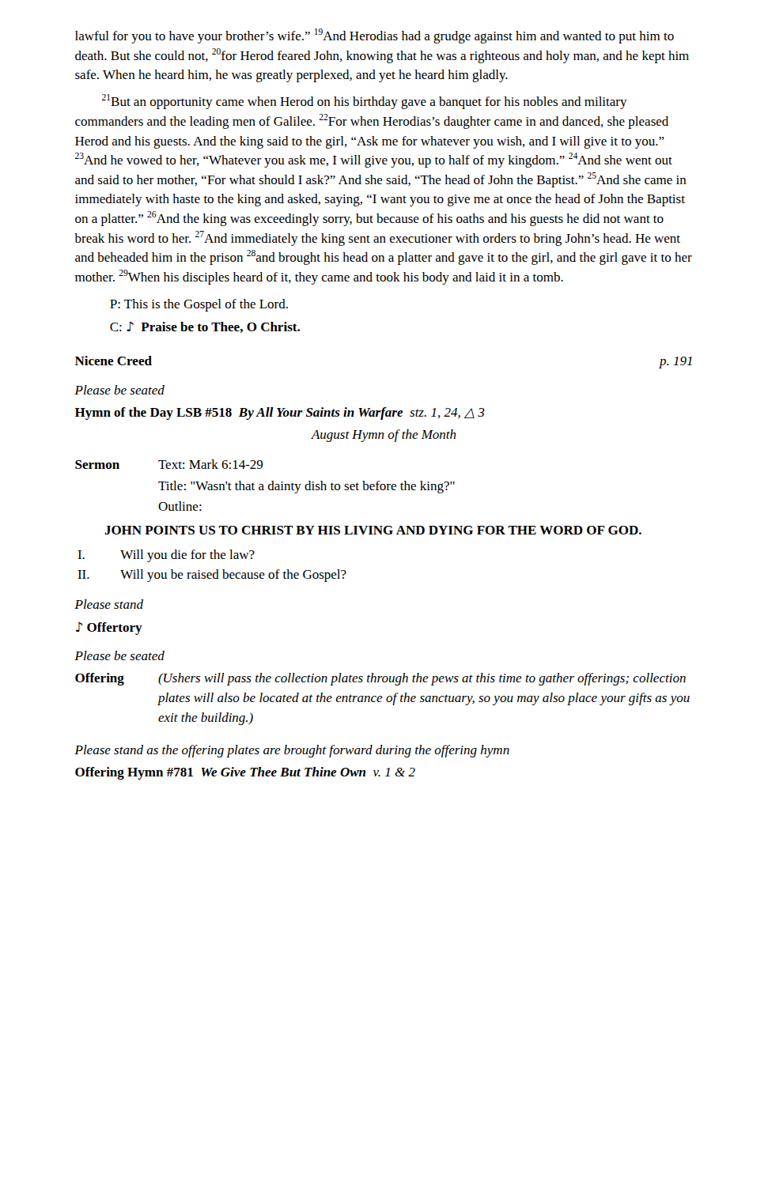lawful for you to have your brother’s wife.” 19And Herodias had a grudge against him and wanted to put him to death. But she could not, 20for Herod feared John, knowing that he was a righteous and holy man, and he kept him safe. When he heard him, he was greatly perplexed, and yet he heard him gladly.
21But an opportunity came when Herod on his birthday gave a banquet for his nobles and military commanders and the leading men of Galilee. 22For when Herodias’s daughter came in and danced, she pleased Herod and his guests. And the king said to the girl, “Ask me for whatever you wish, and I will give it to you.” 23And he vowed to her, “Whatever you ask me, I will give you, up to half of my kingdom.” 24And she went out and said to her mother, “For what should I ask?” And she said, “The head of John the Baptist.” 25And she came in immediately with haste to the king and asked, saying, “I want you to give me at once the head of John the Baptist on a platter.” 26And the king was exceedingly sorry, but because of his oaths and his guests he did not want to break his word to her. 27And immediately the king sent an executioner with orders to bring John’s head. He went and beheaded him in the prison 28and brought his head on a platter and gave it to the girl, and the girl gave it to her mother. 29When his disciples heard of it, they came and took his body and laid it in a tomb.
P: This is the Gospel of the Lord.
C: ♪ Praise be to Thee, O Christ.
Nicene Creed p. 191
Please be seated
Hymn of the Day LSB #518 By All Your Saints in Warfare stz. 1, 24, △ 3
August Hymn of the Month
Sermon
Text: Mark 6:14-29
Title: "Wasn't that a dainty dish to set before the king?"
Outline:
JOHN POINTS US TO CHRIST BY HIS LIVING AND DYING FOR THE WORD OF GOD.
I. Will you die for the law?
II. Will you be raised because of the Gospel?
Please stand
♪ Offertory
Please be seated
Offering
(Ushers will pass the collection plates through the pews at this time to gather offerings; collection plates will also be located at the entrance of the sanctuary, so you may also place your gifts as you exit the building.)
Please stand as the offering plates are brought forward during the offering hymn
Offering Hymn #781 We Give Thee But Thine Own v. 1 & 2